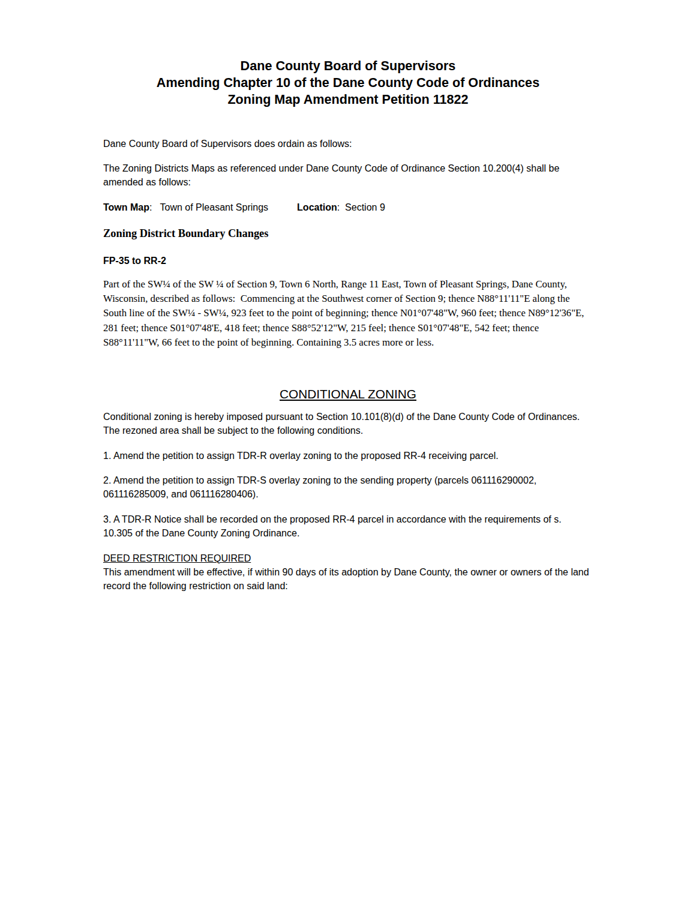Dane County Board of Supervisors
Amending Chapter 10 of the Dane County Code of Ordinances
Zoning Map Amendment Petition 11822
Dane County Board of Supervisors does ordain as follows:
The Zoning Districts Maps as referenced under Dane County Code of Ordinance Section 10.200(4) shall be amended as follows:
Town Map: Town of Pleasant Springs Location: Section 9
Zoning District Boundary Changes
FP-35 to RR-2
Part of the SW¼ of the SW ¼ of Section 9, Town 6 North, Range 11 East, Town of Pleasant Springs, Dane County, Wisconsin, described as follows: Commencing at the Southwest corner of Section 9; thence N88°11'11"E along the South line of the SW¼ - SW¼, 923 feet to the point of beginning; thence N01°07'48"W, 960 feet; thence N89°12'36"E, 281 feet; thence S01°07'48'E, 418 feet; thence S88°52'12"W, 215 feel; thence S01°07'48"E, 542 feet; thence S88°11'11"W, 66 feet to the point of beginning. Containing 3.5 acres more or less.
CONDITIONAL ZONING
Conditional zoning is hereby imposed pursuant to Section 10.101(8)(d) of the Dane County Code of Ordinances. The rezoned area shall be subject to the following conditions.
1. Amend the petition to assign TDR-R overlay zoning to the proposed RR-4 receiving parcel.
2. Amend the petition to assign TDR-S overlay zoning to the sending property (parcels 061116290002, 061116285009, and 061116280406).
3. A TDR-R Notice shall be recorded on the proposed RR-4 parcel in accordance with the requirements of s. 10.305 of the Dane County Zoning Ordinance.
DEED RESTRICTION REQUIRED
This amendment will be effective, if within 90 days of its adoption by Dane County, the owner or owners of the land record the following restriction on said land: